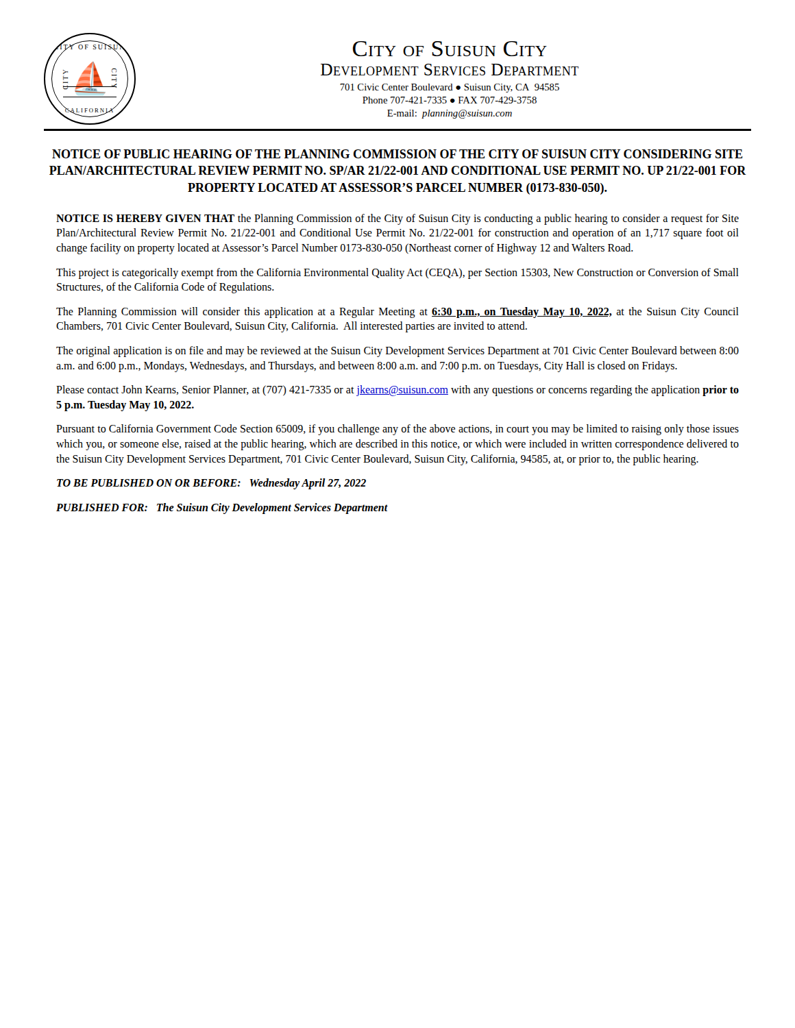City of Suisun
City
City
California
⛵
City of Suisun City
Development Services Department
701 Civic Center Boulevard ● Suisun City, CA 94585
Phone 707-421-7335 ● FAX 707-429-3758
E-mail: planning@suisun.com
Notice of Public Hearing of the Planning Commission of the City of Suisun City Considering Site Plan/Architectural Review Permit No. SP/AR 21/22-001 and Conditional Use Permit No. UP 21/22-001 for Property Located at Assessor’s Parcel Number (0173-830-050).
NOTICE IS HEREBY GIVEN THAT the Planning Commission of the City of Suisun City is conducting a public hearing to consider a request for Site Plan/Architectural Review Permit No. 21/22-001 and Conditional Use Permit No. 21/22-001 for construction and operation of an 1,717 square foot oil change facility on property located at Assessor’s Parcel Number 0173-830-050 (Northeast corner of Highway 12 and Walters Road.
This project is categorically exempt from the California Environmental Quality Act (CEQA), per Section 15303, New Construction or Conversion of Small Structures, of the California Code of Regulations.
The Planning Commission will consider this application at a Regular Meeting at 6:30 p.m., on Tuesday May 10, 2022, at the Suisun City Council Chambers, 701 Civic Center Boulevard, Suisun City, California. All interested parties are invited to attend.
The original application is on file and may be reviewed at the Suisun City Development Services Department at 701 Civic Center Boulevard between 8:00 a.m. and 6:00 p.m., Mondays, Wednesdays, and Thursdays, and between 8:00 a.m. and 7:00 p.m. on Tuesdays, City Hall is closed on Fridays.
Please contact John Kearns, Senior Planner, at (707) 421-7335 or at jkearns@suisun.com with any questions or concerns regarding the application prior to 5 p.m. Tuesday May 10, 2022.
Pursuant to California Government Code Section 65009, if you challenge any of the above actions, in court you may be limited to raising only those issues which you, or someone else, raised at the public hearing, which are described in this notice, or which were included in written correspondence delivered to the Suisun City Development Services Department, 701 Civic Center Boulevard, Suisun City, California, 94585, at, or prior to, the public hearing.
TO BE PUBLISHED ON OR BEFORE: Wednesday April 27, 2022
PUBLISHED FOR: The Suisun City Development Services Department